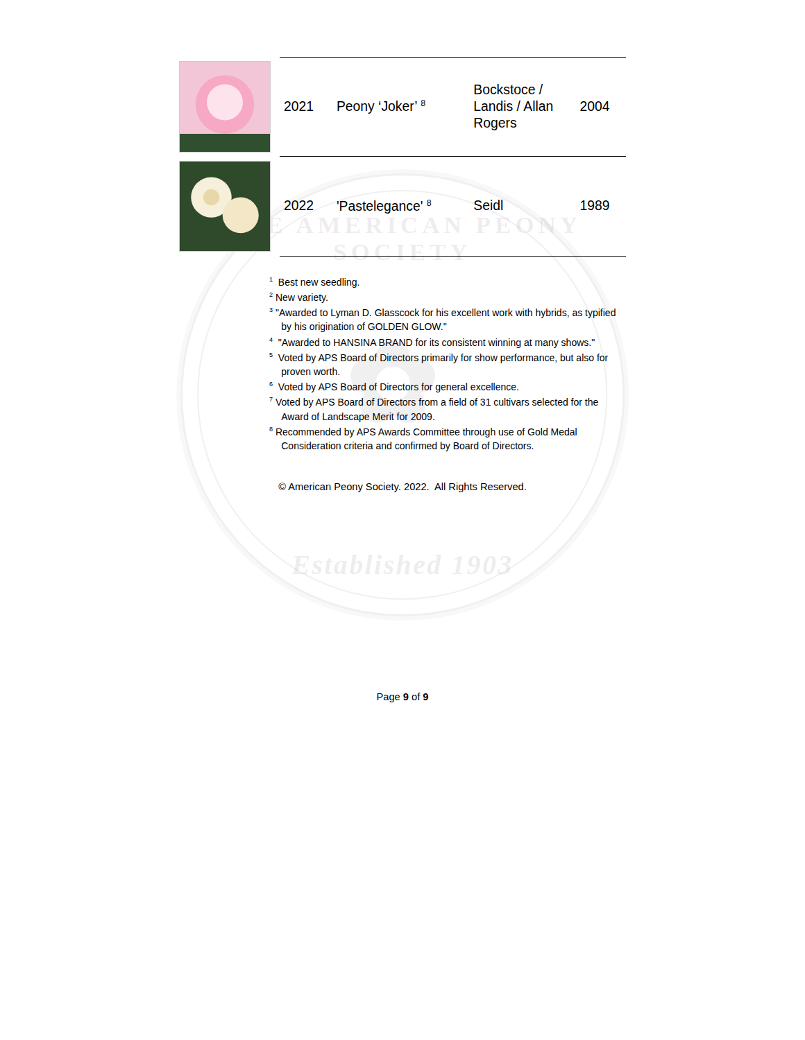THE AMERICAN PEONY SOCIETY
✿
Established 1903
| | 2021 | Peony ‘Joker’ 8 | Bockstoce / Landis / Allan Rogers | 2004 |
| | 2022 | 'Pastelegance' 8 | Seidl | 1989 |
1 Best new seedling.
2 New variety.
3 "Awarded to Lyman D. Glasscock for his excellent work with hybrids, as typified by his origination of GOLDEN GLOW."
4 "Awarded to HANSINA BRAND for its consistent winning at many shows."
5 Voted by APS Board of Directors primarily for show performance, but also for proven worth.
6 Voted by APS Board of Directors for general excellence.
7 Voted by APS Board of Directors from a field of 31 cultivars selected for the Award of Landscape Merit for 2009.
8 Recommended by APS Awards Committee through use of Gold Medal Consideration criteria and confirmed by Board of Directors.
© American Peony Society. 2022. All Rights Reserved.
Page 9 of 9